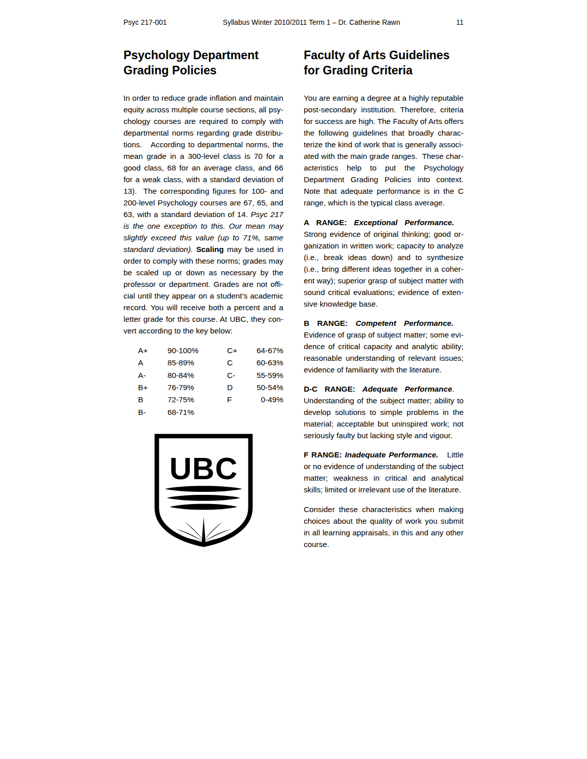Psyc 217-001 Syllabus Winter 2010/2011 Term 1 – Dr. Catherine Rawn 11
Psychology Department Grading Policies
In order to reduce grade inflation and maintain equity across multiple course sections, all psychology courses are required to comply with departmental norms regarding grade distributions. According to departmental norms, the mean grade in a 300-level class is 70 for a good class, 68 for an average class, and 66 for a weak class, with a standard deviation of 13). The corresponding figures for 100- and 200-level Psychology courses are 67, 65, and 63, with a standard deviation of 14. Psyc 217 is the one exception to this. Our mean may slightly exceed this value (up to 71%, same standard deviation). Scaling may be used in order to comply with these norms; grades may be scaled up or down as necessary by the professor or department. Grades are not official until they appear on a student’s academic record. You will receive both a percent and a letter grade for this course. At UBC, they convert according to the key below:
| A+ | 90-100% | | C+ | 64-67% |
| A | 85-89% | | C | 60-63% |
| A- | 80-84% | | C- | 55-59% |
| B+ | 76-79% | | D | 50-54% |
| B | 72-75% | | F | 0-49% |
| B- | 68-71% | | | |
UBC crest UBC
Faculty of Arts Guidelines for Grading Criteria
You are earning a degree at a highly reputable post-secondary institution. Therefore, criteria for success are high. The Faculty of Arts offers the following guidelines that broadly characterize the kind of work that is generally associated with the main grade ranges. These characteristics help to put the Psychology Department Grading Policies into context. Note that adequate performance is in the C range, which is the typical class average.
A RANGE: Exceptional Performance. Strong evidence of original thinking; good organization in written work; capacity to analyze (i.e., break ideas down) and to synthesize (i.e., bring different ideas together in a coherent way); superior grasp of subject matter with sound critical evaluations; evidence of extensive knowledge base.
B RANGE: Competent Performance. Evidence of grasp of subject matter; some evidence of critical capacity and analytic ability; reasonable understanding of relevant issues; evidence of familiarity with the literature.
D-C RANGE: Adequate Performance. Understanding of the subject matter; ability to develop solutions to simple problems in the material; acceptable but uninspired work; not seriously faulty but lacking style and vigour.
F RANGE: Inadequate Performance. Little or no evidence of understanding of the subject matter; weakness in critical and analytical skills; limited or irrelevant use of the literature.
Consider these characteristics when making choices about the quality of work you submit in all learning appraisals, in this and any other course.